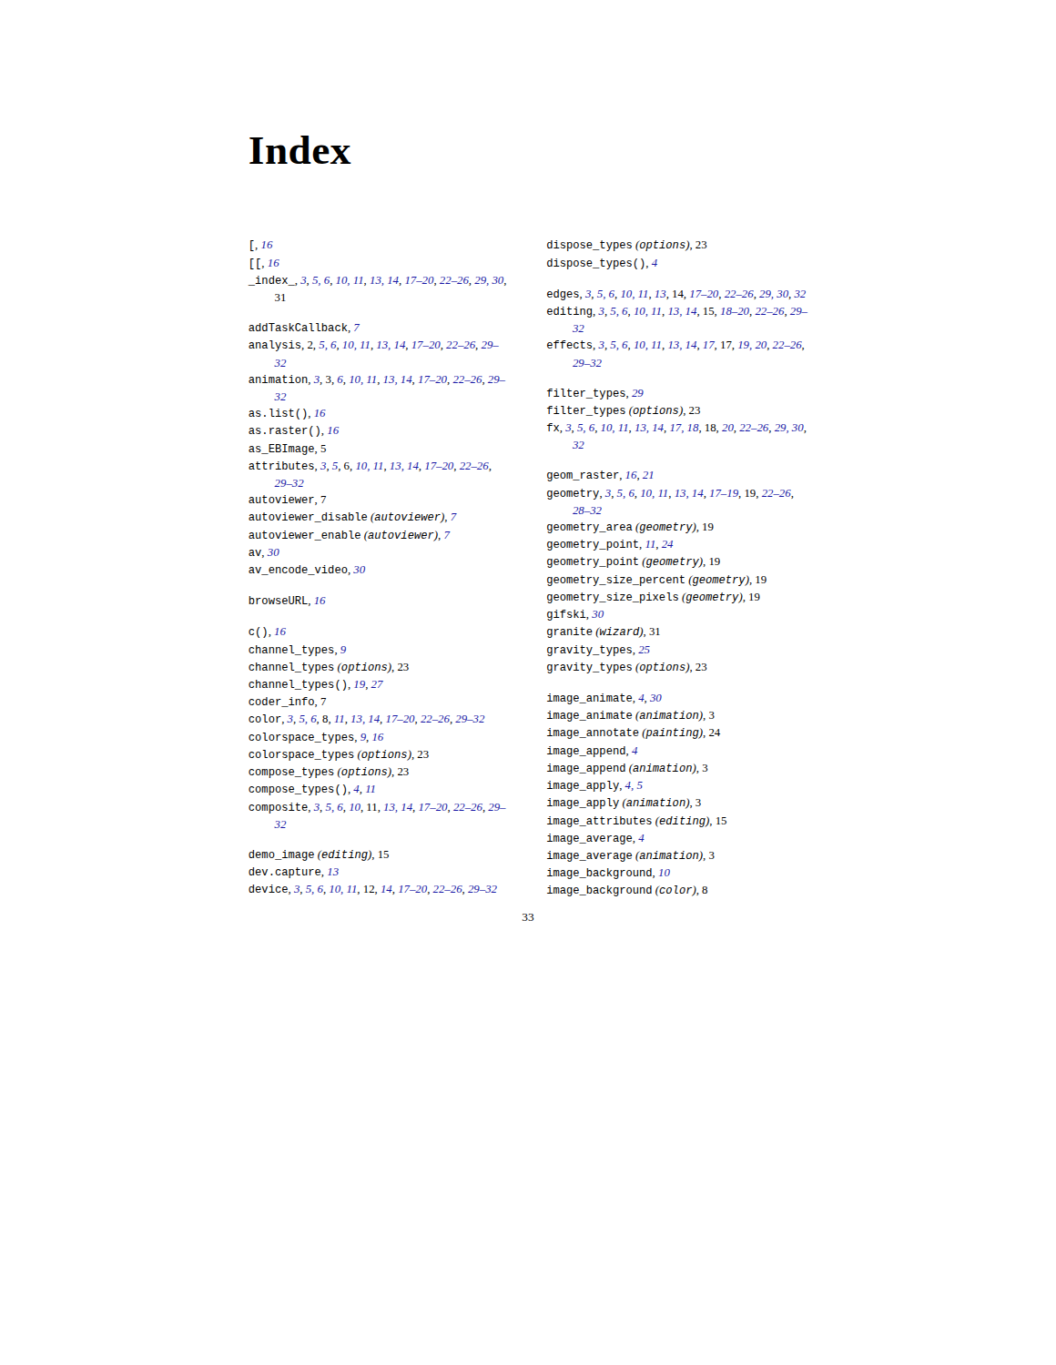Index
[, 16
[[, 16
_index_, 3, 5, 6, 10, 11, 13, 14, 17–20, 22–26, 29, 30, 31
addTaskCallback, 7
analysis, 2, 5, 6, 10, 11, 13, 14, 17–20, 22–26, 29–32
animation, 3, 3, 6, 10, 11, 13, 14, 17–20, 22–26, 29–32
as.list(), 16
as.raster(), 16
as_EBImage, 5
attributes, 3, 5, 6, 10, 11, 13, 14, 17–20, 22–26, 29–32
autoviewer, 7
autoviewer_disable (autoviewer), 7
autoviewer_enable (autoviewer), 7
av, 30
av_encode_video, 30
browseURL, 16
c(), 16
channel_types, 9
channel_types (options), 23
channel_types(), 19, 27
coder_info, 7
color, 3, 5, 6, 8, 11, 13, 14, 17–20, 22–26, 29–32
colorspace_types, 9, 16
colorspace_types (options), 23
compose_types (options), 23
compose_types(), 4, 11
composite, 3, 5, 6, 10, 11, 13, 14, 17–20, 22–26, 29–32
demo_image (editing), 15
dev.capture, 13
device, 3, 5, 6, 10, 11, 12, 14, 17–20, 22–26, 29–32
dispose_types (options), 23
dispose_types(), 4
edges, 3, 5, 6, 10, 11, 13, 14, 17–20, 22–26, 29, 30, 32
editing, 3, 5, 6, 10, 11, 13, 14, 15, 18–20, 22–26, 29–32
effects, 3, 5, 6, 10, 11, 13, 14, 17, 17, 19, 20, 22–26, 29–32
filter_types, 29
filter_types (options), 23
fx, 3, 5, 6, 10, 11, 13, 14, 17, 18, 18, 20, 22–26, 29, 30, 32
geom_raster, 16, 21
geometry, 3, 5, 6, 10, 11, 13, 14, 17–19, 19, 22–26, 28–32
geometry_area (geometry), 19
geometry_point, 11, 24
geometry_point (geometry), 19
geometry_size_percent (geometry), 19
geometry_size_pixels (geometry), 19
gifski, 30
granite (wizard), 31
gravity_types, 25
gravity_types (options), 23
image_animate, 4, 30
image_animate (animation), 3
image_annotate (painting), 24
image_append, 4
image_append (animation), 3
image_apply, 4, 5
image_apply (animation), 3
image_attributes (editing), 15
image_average, 4
image_average (animation), 3
image_background, 10
image_background (color), 8
33